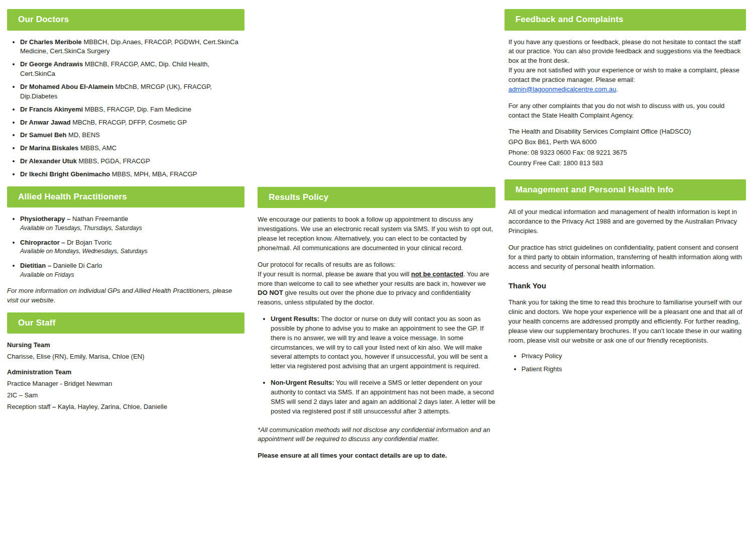Our Doctors
Dr Charles Meribole MBBCH, Dip.Anaes, FRACGP, PGDWH, Cert.SkinCa Medicine, Cert.SkinCa Surgery
Dr George Andrawis MBChB, FRACGP, AMC, Dip. Child Health, Cert.SkinCa
Dr Mohamed Abou El-Alamein MbChB, MRCGP (UK), FRACGP, Dip.Diabetes
Dr Francis Akinyemi MBBS, FRACGP, Dip. Fam Medicine
Dr Anwar Jawad MBChB, FRACGP, DFFP, Cosmetic GP
Dr Samuel Beh MD, BENS
Dr Marina Biskales MBBS, AMC
Dr Alexander Utuk MBBS, PGDA, FRACGP
Dr Ikechi Bright Gbenimacho MBBS, MPH, MBA, FRACGP
Allied Health Practitioners
Physiotherapy – Nathan Freemantle Available on Tuesdays, Thursdays, Saturdays
Chiropractor – Dr Bojan Tvoric Available on Mondays, Wednesdays, Saturdays
Dietitian – Danielle Di Carlo Available on Fridays
For more information on individual GPs and Allied Health Practitioners, please visit our website.
Our Staff
Nursing Team
Charisse, Elise (RN), Emily, Marisa, Chloe (EN)
Administration Team
Practice Manager - Bridget Newman
2IC – Sam
Reception staff – Kayla, Hayley, Zarina, Chloe, Danielle
Results Policy
We encourage our patients to book a follow up appointment to discuss any investigations. We use an electronic recall system via SMS. If you wish to opt out, please let reception know. Alternatively, you can elect to be contacted by phone/mail. All communications are documented in your clinical record.
Our protocol for recalls of results are as follows:
If your result is normal, please be aware that you will not be contacted. You are more than welcome to call to see whether your results are back in, however we DO NOT give results out over the phone due to privacy and confidentiality reasons, unless stipulated by the doctor.
Urgent Results: The doctor or nurse on duty will contact you as soon as possible by phone to advise you to make an appointment to see the GP. If there is no answer, we will try and leave a voice message. In some circumstances, we will try to call your listed next of kin also. We will make several attempts to contact you, however if unsuccessful, you will be sent a letter via registered post advising that an urgent appointment is required.
Non-Urgent Results: You will receive a SMS or letter dependent on your authority to contact via SMS. If an appointment has not been made, a second SMS will send 2 days later and again an additional 2 days later. A letter will be posted via registered post if still unsuccessful after 3 attempts.
*All communication methods will not disclose any confidential information and an appointment will be required to discuss any confidential matter.
Please ensure at all times your contact details are up to date.
Feedback and Complaints
If you have any questions or feedback, please do not hesitate to contact the staff at our practice. You can also provide feedback and suggestions via the feedback box at the front desk.
If you are not satisfied with your experience or wish to make a complaint, please contact the practice manager. Please email: admin@lagoonmedicalcentre.com.au.
For any other complaints that you do not wish to discuss with us, you could contact the State Health Complaint Agency.
The Health and Disability Services Complaint Office (HaDSCO)
GPO Box B61, Perth WA 6000
Phone: 08 9323 0600 Fax: 08 9221 3675
Country Free Call: 1800 813 583
Management and Personal Health Info
All of your medical information and management of health information is kept in accordance to the Privacy Act 1988 and are governed by the Australian Privacy Principles.
Our practice has strict guidelines on confidentiality, patient consent and consent for a third party to obtain information, transferring of health information along with access and security of personal health information.
Thank You
Thank you for taking the time to read this brochure to familiarise yourself with our clinic and doctors. We hope your experience will be a pleasant one and that all of your health concerns are addressed promptly and efficiently. For further reading, please view our supplementary brochures. If you can’t locate these in our waiting room, please visit our website or ask one of our friendly receptionists.
Privacy Policy
Patient Rights